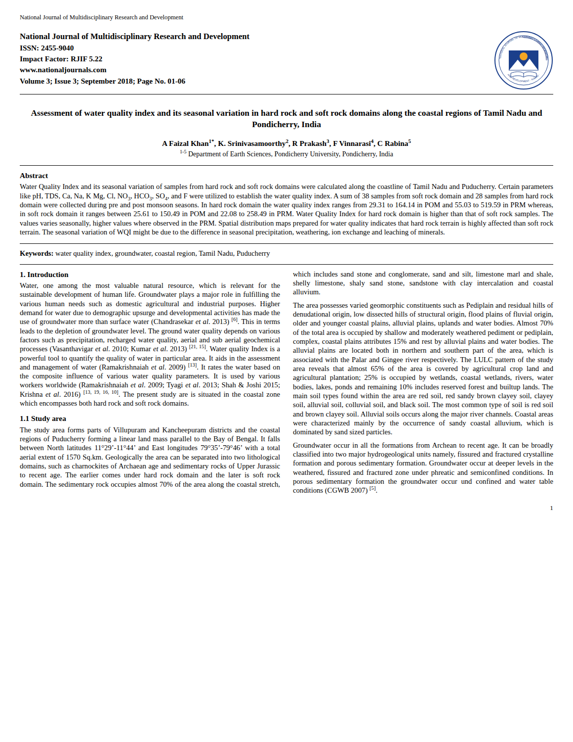National Journal of Multidisciplinary Research and Development
National Journal of Multidisciplinary Research and Development
ISSN: 2455-9040
Impact Factor: RJIF 5.22
www.nationaljournals.com
Volume 3; Issue 3; September 2018; Page No. 01-06
NATIONAL JOURNAL OF MULTIDISCIPLINARY RESEARCH NATIONAL JOURNAL OF MULTIDISCIPLINARY RESEARCH AND DEVELOPMENT · NJMRD ·
Assessment of water quality index and its seasonal variation in hard rock and soft rock domains along the coastal regions of Tamil Nadu and Pondicherry, India
A Faizal Khan1*, K. Srinivasamoorthy2, R Prakash3, F Vinnarasi4, C Rabina5
1-5 Department of Earth Sciences, Pondicherry University, Pondicherry, India
Abstract
Water Quality Index and its seasonal variation of samples from hard rock and soft rock domains were calculated along the coastline of Tamil Nadu and Puducherry. Certain parameters like pH, TDS, Ca, Na, K Mg, Cl, NO3, HCO3, SO4, and F were utilized to establish the water quality index. A sum of 38 samples from soft rock domain and 28 samples from hard rock domain were collected during pre and post monsoon seasons. In hard rock domain the water quality index ranges from 29.31 to 164.14 in POM and 55.03 to 519.59 in PRM whereas, in soft rock domain it ranges between 25.61 to 150.49 in POM and 22.08 to 258.49 in PRM. Water Quality Index for hard rock domain is higher than that of soft rock samples. The values varies seasonally, higher values where observed in the PRM. Spatial distribution maps prepared for water quality indicates that hard rock terrain is highly affected than soft rock terrain. The seasonal variation of WQI might be due to the difference in seasonal precipitation, weathering, ion exchange and leaching of minerals.
Keywords: water quality index, groundwater, coastal region, Tamil Nadu, Puducherry
1. Introduction
Water, one among the most valuable natural resource, which is relevant for the sustainable development of human life. Groundwater plays a major role in fulfilling the various human needs such as domestic agricultural and industrial purposes. Higher demand for water due to demographic upsurge and developmental activities has made the use of groundwater more than surface water (Chandrasekar et al. 2013) [6]. This in terms leads to the depletion of groundwater level. The ground water quality depends on various factors such as precipitation, recharged water quality, aerial and sub aerial geochemical processes (Vasanthavigar et al. 2010; Kumar et al. 2013) [21, 15]. Water quality Index is a powerful tool to quantify the quality of water in particular area. It aids in the assessment and management of water (Ramakrishnaiah et al. 2009) [13]. It rates the water based on the composite influence of various water quality parameters. It is used by various workers worldwide (Ramakrishnaiah et al. 2009; Tyagi et al. 2013; Shah & Joshi 2015; Krishna et al. 2016) [13, 19, 16, 10]. The present study are is situated in the coastal zone which encompasses both hard rock and soft rock domains.
1.1 Study area
The study area forms parts of Villupuram and Kancheepuram districts and the coastal regions of Puducherry forming a linear land mass parallel to the Bay of Bengal. It falls between North latitudes 11°29’-11°44’ and East longitudes 79°35’-79°46’ with a total aerial extent of 1570 Sq.km. Geologically the area can be separated into two lithological domains, such as charnockites of Archaean age and sedimentary rocks of Upper Jurassic to recent age. The earlier comes under hard rock domain and the later is soft rock domain. The sedimentary rock occupies almost 70% of the area along the coastal stretch, which includes sand stone and conglomerate, sand and silt, limestone marl and shale, shelly limestone, shaly sand stone, sandstone with clay intercalation and coastal alluvium.
The area possesses varied geomorphic constituents such as Pediplain and residual hills of denudational origin, low dissected hills of structural origin, flood plains of fluvial origin, older and younger coastal plains, alluvial plains, uplands and water bodies. Almost 70% of the total area is occupied by shallow and moderately weathered pediment or pediplain, complex, coastal plains attributes 15% and rest by alluvial plains and water bodies. The alluvial plains are located both in northern and southern part of the area, which is associated with the Palar and Gingee river respectively. The LULC pattern of the study area reveals that almost 65% of the area is covered by agricultural crop land and agricultural plantation; 25% is occupied by wetlands, coastal wetlands, rivers, water bodies, lakes, ponds and remaining 10% includes reserved forest and builtup lands. The main soil types found within the area are red soil, red sandy brown clayey soil, clayey soil, alluvial soil, colluvial soil, and black soil. The most common type of soil is red soil and brown clayey soil. Alluvial soils occurs along the major river channels. Coastal areas were characterized mainly by the occurrence of sandy coastal alluvium, which is dominated by sand sized particles.
Groundwater occur in all the formations from Archean to recent age. It can be broadly classified into two major hydrogeological units namely, fissured and fractured crystalline formation and porous sedimentary formation. Groundwater occur at deeper levels in the weathered, fissured and fractured zone under phreatic and semiconfined conditions. In porous sedimentary formation the groundwater occur und confined and water table conditions (CGWB 2007) [5].
1